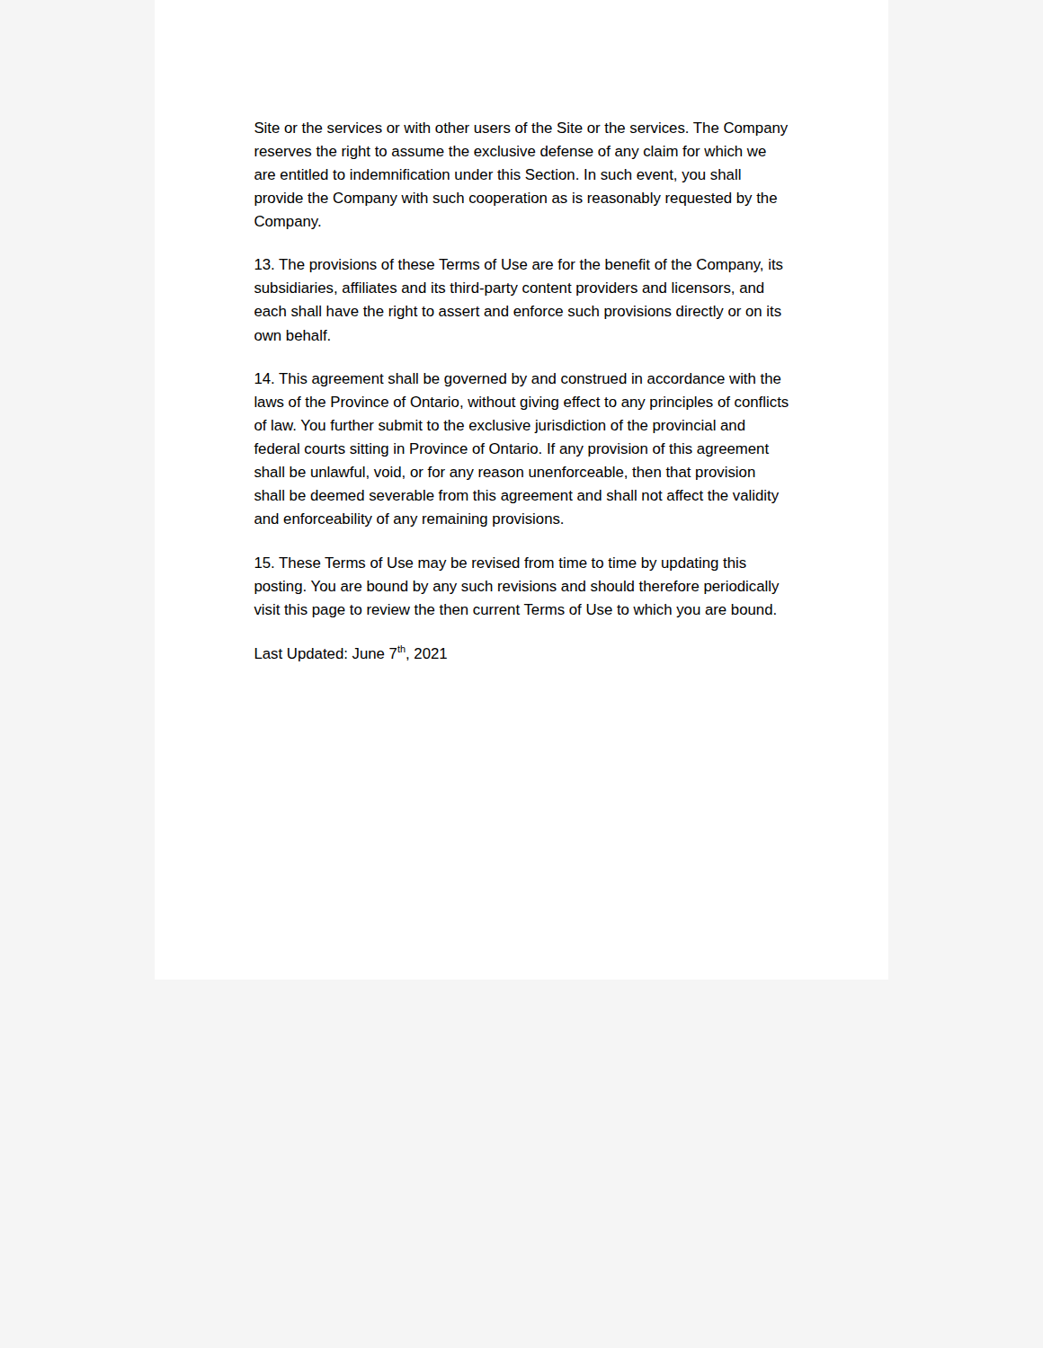Site or the services or with other users of the Site or the services. The Company reserves the right to assume the exclusive defense of any claim for which we are entitled to indemnification under this Section. In such event, you shall provide the Company with such cooperation as is reasonably requested by the Company.
13. The provisions of these Terms of Use are for the benefit of the Company, its subsidiaries, affiliates and its third-party content providers and licensors, and each shall have the right to assert and enforce such provisions directly or on its own behalf.
14. This agreement shall be governed by and construed in accordance with the laws of the Province of Ontario, without giving effect to any principles of conflicts of law. You further submit to the exclusive jurisdiction of the provincial and federal courts sitting in Province of Ontario. If any provision of this agreement shall be unlawful, void, or for any reason unenforceable, then that provision shall be deemed severable from this agreement and shall not affect the validity and enforceability of any remaining provisions.
15. These Terms of Use may be revised from time to time by updating this posting. You are bound by any such revisions and should therefore periodically visit this page to review the then current Terms of Use to which you are bound.
Last Updated: June 7th, 2021